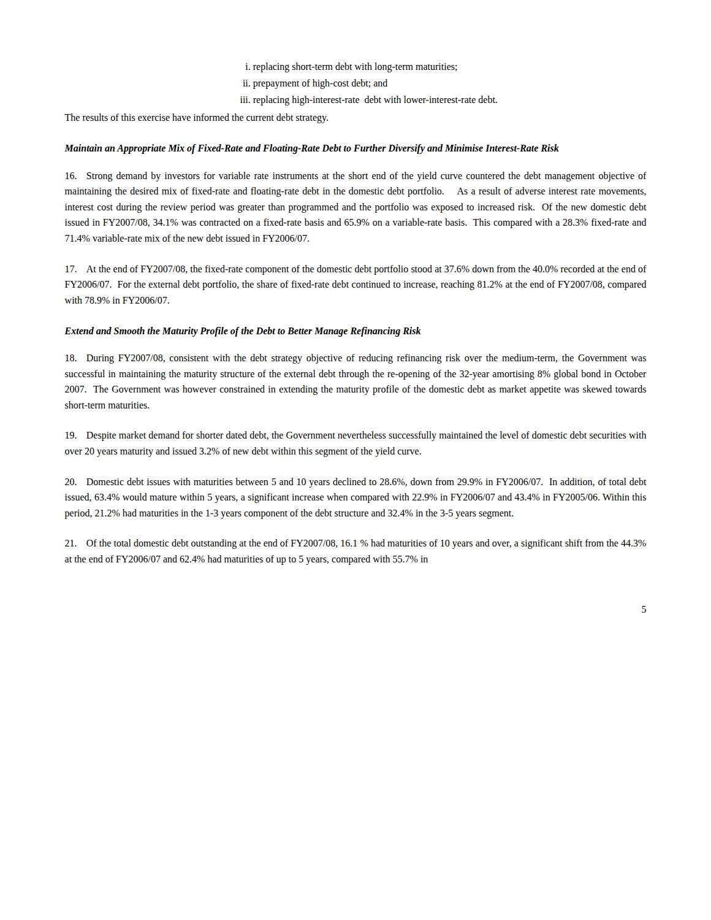replacing short-term debt with long-term maturities;
prepayment of high-cost debt; and
replacing high-interest-rate debt with lower-interest-rate debt.
The results of this exercise have informed the current debt strategy.
Maintain an Appropriate Mix of Fixed-Rate and Floating-Rate Debt to Further Diversify and Minimise Interest-Rate Risk
16. Strong demand by investors for variable rate instruments at the short end of the yield curve countered the debt management objective of maintaining the desired mix of fixed-rate and floating-rate debt in the domestic debt portfolio. As a result of adverse interest rate movements, interest cost during the review period was greater than programmed and the portfolio was exposed to increased risk. Of the new domestic debt issued in FY2007/08, 34.1% was contracted on a fixed-rate basis and 65.9% on a variable-rate basis. This compared with a 28.3% fixed-rate and 71.4% variable-rate mix of the new debt issued in FY2006/07.
17. At the end of FY2007/08, the fixed-rate component of the domestic debt portfolio stood at 37.6% down from the 40.0% recorded at the end of FY2006/07. For the external debt portfolio, the share of fixed-rate debt continued to increase, reaching 81.2% at the end of FY2007/08, compared with 78.9% in FY2006/07.
Extend and Smooth the Maturity Profile of the Debt to Better Manage Refinancing Risk
18. During FY2007/08, consistent with the debt strategy objective of reducing refinancing risk over the medium-term, the Government was successful in maintaining the maturity structure of the external debt through the re-opening of the 32-year amortising 8% global bond in October 2007. The Government was however constrained in extending the maturity profile of the domestic debt as market appetite was skewed towards short-term maturities.
19. Despite market demand for shorter dated debt, the Government nevertheless successfully maintained the level of domestic debt securities with over 20 years maturity and issued 3.2% of new debt within this segment of the yield curve.
20. Domestic debt issues with maturities between 5 and 10 years declined to 28.6%, down from 29.9% in FY2006/07. In addition, of total debt issued, 63.4% would mature within 5 years, a significant increase when compared with 22.9% in FY2006/07 and 43.4% in FY2005/06. Within this period, 21.2% had maturities in the 1-3 years component of the debt structure and 32.4% in the 3-5 years segment.
21. Of the total domestic debt outstanding at the end of FY2007/08, 16.1 % had maturities of 10 years and over, a significant shift from the 44.3% at the end of FY2006/07 and 62.4% had maturities of up to 5 years, compared with 55.7% in
5